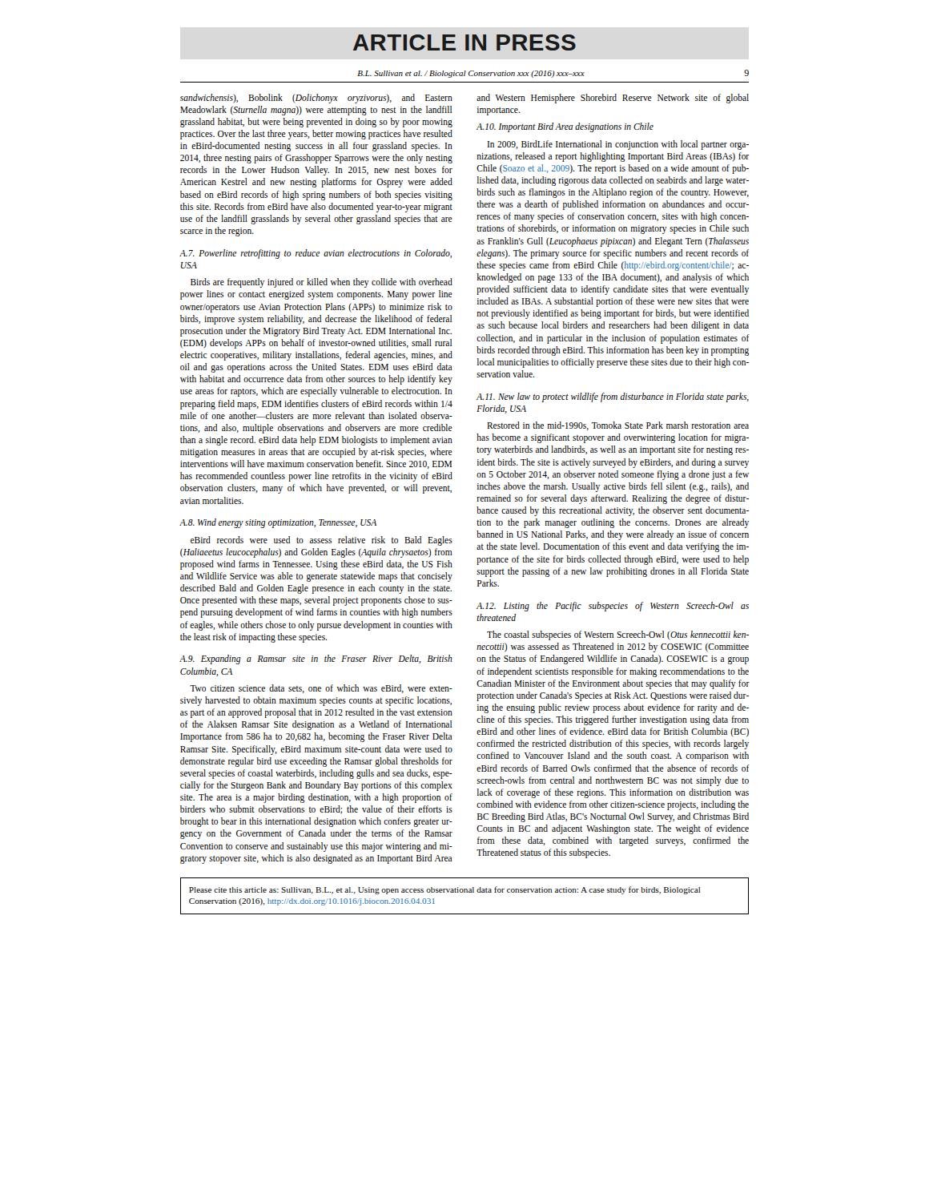ARTICLE IN PRESS
B.L. Sullivan et al. / Biological Conservation xxx (2016) xxx–xxx
9
sandwichensis), Bobolink (Dolichonyx oryzivorus), and Eastern Meadowlark (Sturnella magna)) were attempting to nest in the landfill grassland habitat, but were being prevented in doing so by poor mowing practices. Over the last three years, better mowing practices have resulted in eBird-documented nesting success in all four grassland species. In 2014, three nesting pairs of Grasshopper Sparrows were the only nesting records in the Lower Hudson Valley. In 2015, new nest boxes for American Kestrel and new nesting platforms for Osprey were added based on eBird records of high spring numbers of both species visiting this site. Records from eBird have also documented year-to-year migrant use of the landfill grasslands by several other grassland species that are scarce in the region.
A.7. Powerline retrofitting to reduce avian electrocutions in Colorado, USA
Birds are frequently injured or killed when they collide with overhead power lines or contact energized system components. Many power line owner/operators use Avian Protection Plans (APPs) to minimize risk to birds, improve system reliability, and decrease the likelihood of federal prosecution under the Migratory Bird Treaty Act. EDM International Inc. (EDM) develops APPs on behalf of investor-owned utilities, small rural electric cooperatives, military installations, federal agencies, mines, and oil and gas operations across the United States. EDM uses eBird data with habitat and occurrence data from other sources to help identify key use areas for raptors, which are especially vulnerable to electrocution. In preparing field maps, EDM identifies clusters of eBird records within 1/4 mile of one another—clusters are more relevant than isolated observations, and also, multiple observations and observers are more credible than a single record. eBird data help EDM biologists to implement avian mitigation measures in areas that are occupied by at-risk species, where interventions will have maximum conservation benefit. Since 2010, EDM has recommended countless power line retrofits in the vicinity of eBird observation clusters, many of which have prevented, or will prevent, avian mortalities.
A.8. Wind energy siting optimization, Tennessee, USA
eBird records were used to assess relative risk to Bald Eagles (Haliaeetus leucocephalus) and Golden Eagles (Aquila chrysaetos) from proposed wind farms in Tennessee. Using these eBird data, the US Fish and Wildlife Service was able to generate statewide maps that concisely described Bald and Golden Eagle presence in each county in the state. Once presented with these maps, several project proponents chose to suspend pursuing development of wind farms in counties with high numbers of eagles, while others chose to only pursue development in counties with the least risk of impacting these species.
A.9. Expanding a Ramsar site in the Fraser River Delta, British Columbia, CA
Two citizen science data sets, one of which was eBird, were extensively harvested to obtain maximum species counts at specific locations, as part of an approved proposal that in 2012 resulted in the vast extension of the Alaksen Ramsar Site designation as a Wetland of International Importance from 586 ha to 20,682 ha, becoming the Fraser River Delta Ramsar Site. Specifically, eBird maximum site-count data were used to demonstrate regular bird use exceeding the Ramsar global thresholds for several species of coastal waterbirds, including gulls and sea ducks, especially for the Sturgeon Bank and Boundary Bay portions of this complex site. The area is a major birding destination, with a high proportion of birders who submit observations to eBird; the value of their efforts is brought to bear in this international designation which confers greater urgency on the Government of Canada under the terms of the Ramsar Convention to conserve and sustainably use this major wintering and migratory stopover site, which is also designated as an Important Bird Area and Western Hemisphere Shorebird Reserve Network site of global importance.
A.10. Important Bird Area designations in Chile
In 2009, BirdLife International in conjunction with local partner organizations, released a report highlighting Important Bird Areas (IBAs) for Chile (Soazo et al., 2009). The report is based on a wide amount of published data, including rigorous data collected on seabirds and large waterbirds such as flamingos in the Altiplano region of the country. However, there was a dearth of published information on abundances and occurrences of many species of conservation concern, sites with high concentrations of shorebirds, or information on migratory species in Chile such as Franklin's Gull (Leucophaeus pipixcan) and Elegant Tern (Thalasseus elegans). The primary source for specific numbers and recent records of these species came from eBird Chile (http://ebird.org/content/chile/; acknowledged on page 133 of the IBA document), and analysis of which provided sufficient data to identify candidate sites that were eventually included as IBAs. A substantial portion of these were new sites that were not previously identified as being important for birds, but were identified as such because local birders and researchers had been diligent in data collection, and in particular in the inclusion of population estimates of birds recorded through eBird. This information has been key in prompting local municipalities to officially preserve these sites due to their high conservation value.
A.11. New law to protect wildlife from disturbance in Florida state parks, Florida, USA
Restored in the mid-1990s, Tomoka State Park marsh restoration area has become a significant stopover and overwintering location for migratory waterbirds and landbirds, as well as an important site for nesting resident birds. The site is actively surveyed by eBirders, and during a survey on 5 October 2014, an observer noted someone flying a drone just a few inches above the marsh. Usually active birds fell silent (e.g., rails), and remained so for several days afterward. Realizing the degree of disturbance caused by this recreational activity, the observer sent documentation to the park manager outlining the concerns. Drones are already banned in US National Parks, and they were already an issue of concern at the state level. Documentation of this event and data verifying the importance of the site for birds collected through eBird, were used to help support the passing of a new law prohibiting drones in all Florida State Parks.
A.12. Listing the Pacific subspecies of Western Screech-Owl as threatened
The coastal subspecies of Western Screech-Owl (Otus kennecottii kennecottii) was assessed as Threatened in 2012 by COSEWIC (Committee on the Status of Endangered Wildlife in Canada). COSEWIC is a group of independent scientists responsible for making recommendations to the Canadian Minister of the Environment about species that may qualify for protection under Canada's Species at Risk Act. Questions were raised during the ensuing public review process about evidence for rarity and decline of this species. This triggered further investigation using data from eBird and other lines of evidence. eBird data for British Columbia (BC) confirmed the restricted distribution of this species, with records largely confined to Vancouver Island and the south coast. A comparison with eBird records of Barred Owls confirmed that the absence of records of screech-owls from central and northwestern BC was not simply due to lack of coverage of these regions. This information on distribution was combined with evidence from other citizen-science projects, including the BC Breeding Bird Atlas, BC's Nocturnal Owl Survey, and Christmas Bird Counts in BC and adjacent Washington state. The weight of evidence from these data, combined with targeted surveys, confirmed the Threatened status of this subspecies.
Please cite this article as: Sullivan, B.L., et al., Using open access observational data for conservation action: A case study for birds, Biological Conservation (2016), http://dx.doi.org/10.1016/j.biocon.2016.04.031